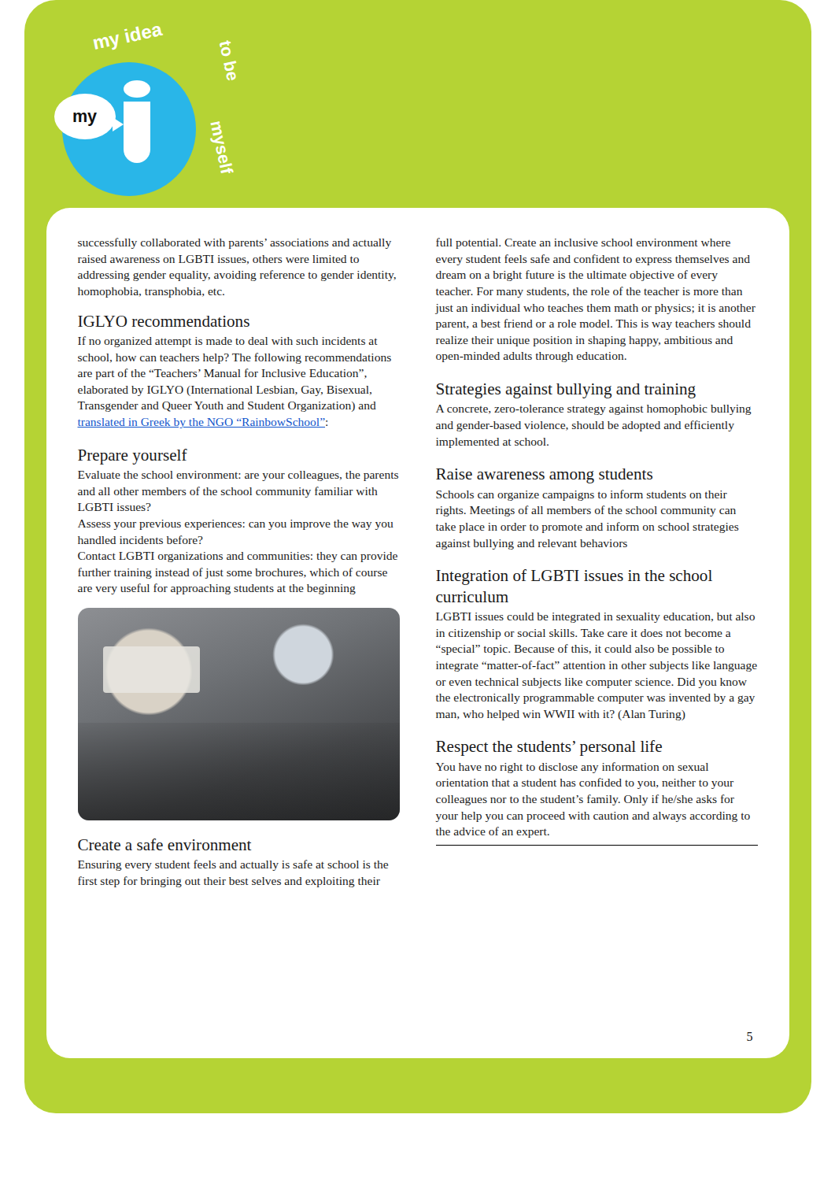my idea to be myself
my
successfully collaborated with parents’ associations and actually raised awareness on LGBTI issues, others were limited to addressing gender equality, avoiding reference to gender identity, homophobia, transphobia, etc.
IGLYO recommendations
If no organized attempt is made to deal with such incidents at school, how can teachers help? The following recommendations are part of the “Teachers’ Manual for Inclusive Education”, elaborated by IGLYO (International Lesbian, Gay, Bisexual, Transgender and Queer Youth and Student Organization) and translated in Greek by the NGO “RainbowSchool”:
Prepare yourself
Evaluate the school environment: are your colleagues, the parents and all other members of the school community familiar with LGBTI issues?
Assess your previous experiences: can you improve the way you handled incidents before?
Contact LGBTI organizations and communities: they can provide further training instead of just some brochures, which of course are very useful for approaching students at the beginning
Create a safe environment
Ensuring every student feels and actually is safe at school is the first step for bringing out their best selves and exploiting their full potential. Create an inclusive school environment where every student feels safe and confident to express themselves and dream on a bright future is the ultimate objective of every teacher. For many students, the role of the teacher is more than just an individual who teaches them math or physics; it is another parent, a best friend or a role model. This is way teachers should realize their unique position in shaping happy, ambitious and open-minded adults through education.
Strategies against bullying and training
A concrete, zero-tolerance strategy against homophobic bullying and gender-based violence, should be adopted and efficiently implemented at school.
Raise awareness among students
Schools can organize campaigns to inform students on their rights. Meetings of all members of the school community can take place in order to promote and inform on school strategies against bullying and relevant behaviors
Integration of LGBTI issues in the school curriculum
LGBTI issues could be integrated in sexuality education, but also in citizenship or social skills. Take care it does not become a “special” topic. Because of this, it could also be possible to integrate “matter-of-fact” attention in other subjects like language or even technical subjects like computer science. Did you know the electronically programmable computer was invented by a gay man, who helped win WWII with it? (Alan Turing)
Respect the students’ personal life
You have no right to disclose any information on sexual orientation that a student has confided to you, neither to your colleagues nor to the student’s family. Only if he/she asks for your help you can proceed with caution and always according to the advice of an expert.
5